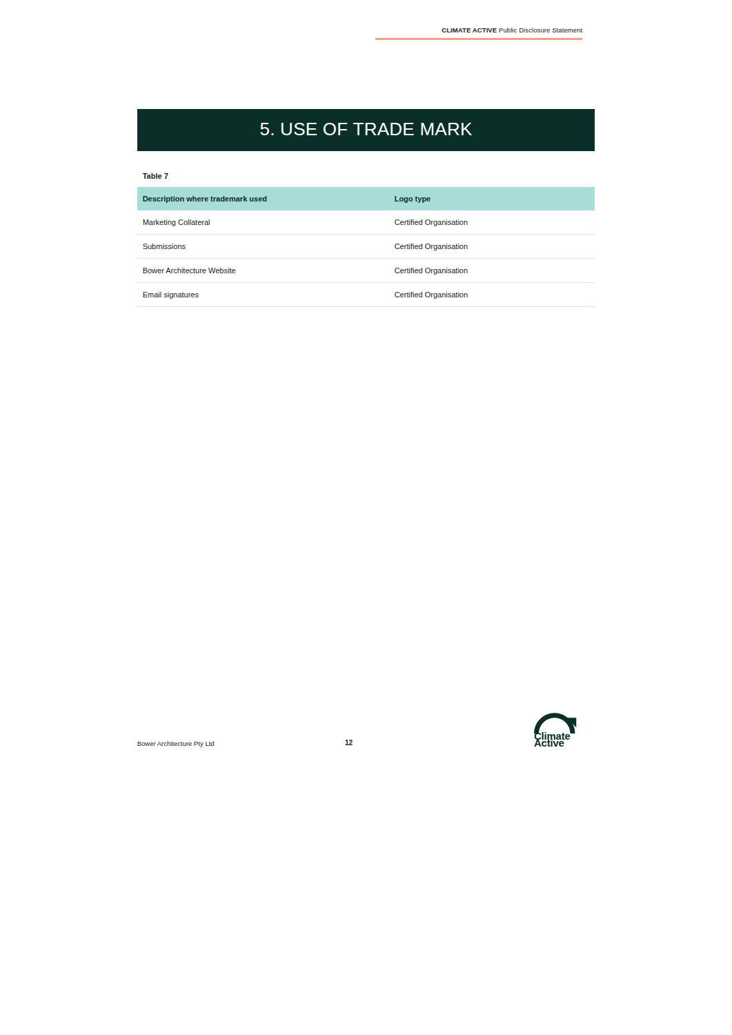CLIMATE ACTIVE Public Disclosure Statement
5. USE OF TRADE MARK
Table 7
| Description where trademark used | Logo type |
| --- | --- |
| Marketing Collateral | Certified Organisation |
| Submissions | Certified Organisation |
| Bower Architecture Website | Certified Organisation |
| Email signatures | Certified Organisation |
Bower Architecture Pty Ltd
12
Climate Active